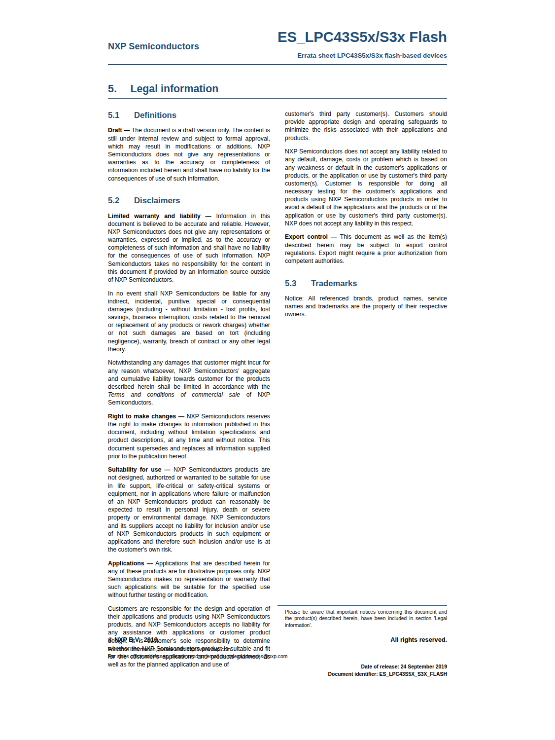NXP Semiconductors
ES_LPC43S5x/S3x Flash
Errata sheet LPC43S5x/S3x flash-based devices
5. Legal information
5.1 Definitions
Draft — The document is a draft version only. The content is still under internal review and subject to formal approval, which may result in modifications or additions. NXP Semiconductors does not give any representations or warranties as to the accuracy or completeness of information included herein and shall have no liability for the consequences of use of such information.
5.2 Disclaimers
Limited warranty and liability — Information in this document is believed to be accurate and reliable. However, NXP Semiconductors does not give any representations or warranties, expressed or implied, as to the accuracy or completeness of such information and shall have no liability for the consequences of use of such information. NXP Semiconductors takes no responsibility for the content in this document if provided by an information source outside of NXP Semiconductors.
In no event shall NXP Semiconductors be liable for any indirect, incidental, punitive, special or consequential damages (including - without limitation - lost profits, lost savings, business interruption, costs related to the removal or replacement of any products or rework charges) whether or not such damages are based on tort (including negligence), warranty, breach of contract or any other legal theory.
Notwithstanding any damages that customer might incur for any reason whatsoever, NXP Semiconductors' aggregate and cumulative liability towards customer for the products described herein shall be limited in accordance with the Terms and conditions of commercial sale of NXP Semiconductors.
Right to make changes — NXP Semiconductors reserves the right to make changes to information published in this document, including without limitation specifications and product descriptions, at any time and without notice. This document supersedes and replaces all information supplied prior to the publication hereof.
Suitability for use — NXP Semiconductors products are not designed, authorized or warranted to be suitable for use in life support, life-critical or safety-critical systems or equipment, nor in applications where failure or malfunction of an NXP Semiconductors product can reasonably be expected to result in personal injury, death or severe property or environmental damage. NXP Semiconductors and its suppliers accept no liability for inclusion and/or use of NXP Semiconductors products in such equipment or applications and therefore such inclusion and/or use is at the customer's own risk.
Applications — Applications that are described herein for any of these products are for illustrative purposes only. NXP Semiconductors makes no representation or warranty that such applications will be suitable for the specified use without further testing or modification.
Customers are responsible for the design and operation of their applications and products using NXP Semiconductors products, and NXP Semiconductors accepts no liability for any assistance with applications or customer product design. It is customer's sole responsibility to determine whether the NXP Semiconductors product is suitable and fit for the customer's applications and products planned, as well as for the planned application and use of
customer's third party customer(s). Customers should provide appropriate design and operating safeguards to minimize the risks associated with their applications and products.
NXP Semiconductors does not accept any liability related to any default, damage, costs or problem which is based on any weakness or default in the customer's applications or products, or the application or use by customer's third party customer(s). Customer is responsible for doing all necessary testing for the customer's applications and products using NXP Semiconductors products in order to avoid a default of the applications and the products or of the application or use by customer's third party customer(s). NXP does not accept any liability in this respect.
Export control — This document as well as the item(s) described herein may be subject to export control regulations. Export might require a prior authorization from competent authorities.
5.3 Trademarks
Notice: All referenced brands, product names, service names and trademarks are the property of their respective owners.
Please be aware that important notices concerning this document and the product(s) described herein, have been included in section 'Legal information'.
© NXP B.V. 2019.
All rights reserved.
For more information, please visit: http://www.nxp.com
For sales office addresses, please send an email to: salesaddresses@nxp.com
Date of release: 24 September 2019
Document identifier: ES_LPC43S5X_S3X_FLASH